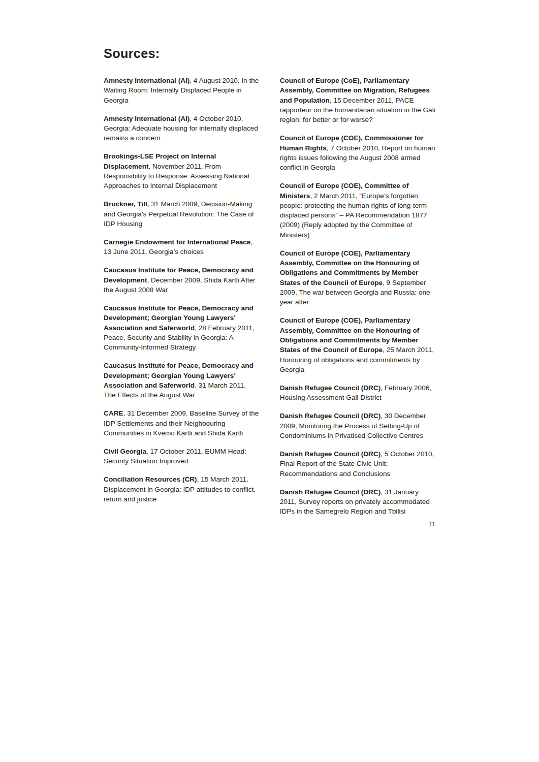Sources:
Amnesty International (AI), 4 August 2010, In the Waiting Room: Internally Displaced People in Georgia
Amnesty International (AI), 4 October 2010, Georgia: Adequate housing for internally displaced remains a concern
Brookings-LSE Project on Internal Displacement, November 2011, From Responsibility to Response: Assessing National Approaches to Internal Displacement
Bruckner, Till, 31 March 2009, Decision-Making and Georgia's Perpetual Revolution: The Case of IDP Housing
Carnegie Endowment for International Peace, 13 June 2011, Georgia’s choices
Caucasus Institute for Peace, Democracy and Development, December 2009, Shida Kartli After the August 2008 War
Caucasus Institute for Peace, Democracy and Development; Georgian Young Lawyers' Association and Saferworld, 28 February 2011, Peace, Security and Stability in Georgia: A Community-Informed Strategy
Caucasus Institute for Peace, Democracy and Development; Georgian Young Lawyers' Association and Saferworld, 31 March 2011, The Effects of the August War
CARE, 31 December 2009, Baseline Survey of the IDP Settlements and their Neighbouring Communities in Kvemo Kartli and Shida Kartli
Civil Georgia, 17 October 2011, EUMM Head: Security Situation Improved
Conciliation Resources (CR), 15 March 2011, Displacement in Georgia: IDP attitudes to conflict, return and justice
Council of Europe (CoE), Parliamentary Assembly, Committee on Migration, Refugees and Population, 15 December 2011, PACE rapporteur on the humanitarian situation in the Gali region: for better or for worse?
Council of Europe (COE), Commissioner for Human Rights, 7 October 2010, Report on human rights issues following the August 2008 armed conflict in Georgia
Council of Europe (COE), Committee of Ministers, 2 March 2011, “Europe’s forgotten people: protecting the human rights of long-term displaced persons” – PA Recommendation 1877 (2009) (Reply adopted by the Committee of Ministers)
Council of Europe (COE), Parliamentary Assembly, Committee on the Honouring of Obligations and Commitments by Member States of the Council of Europe, 9 September 2009, The war between Georgia and Russia: one year after
Council of Europe (COE), Parliamentary Assembly, Committee on the Honouring of Obligations and Commitments by Member States of the Council of Europe, 25 March 2011, Honouring of obligations and commitments by Georgia
Danish Refugee Council (DRC), February 2006, Housing Assessment Gali District
Danish Refugee Council (DRC), 30 December 2009, Monitoring the Process of Setting-Up of Condominiums in Privatised Collective Centres
Danish Refugee Council (DRC), 5 October 2010, Final Report of the State Civic Unit: Recommendations and Conclusions
Danish Refugee Council (DRC), 31 January 2011, Survey reports on privately accommodated IDPs in the Samegrelo Region and Tbilisi
11